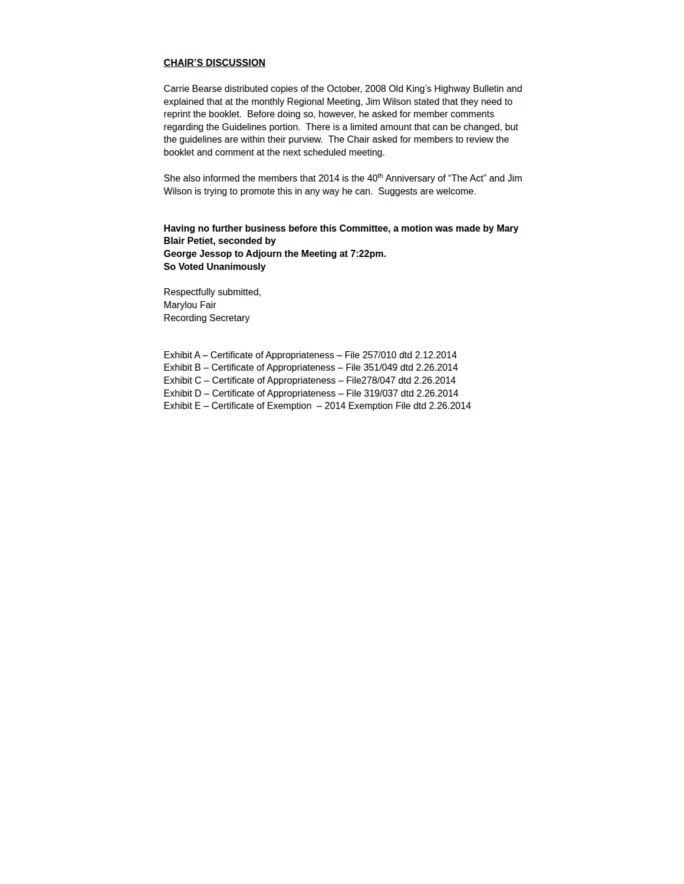CHAIR’S DISCUSSION
Carrie Bearse distributed copies of the October, 2008 Old King’s Highway Bulletin and explained that at the monthly Regional Meeting, Jim Wilson stated that they need to reprint the booklet. Before doing so, however, he asked for member comments regarding the Guidelines portion. There is a limited amount that can be changed, but the guidelines are within their purview. The Chair asked for members to review the booklet and comment at the next scheduled meeting.
She also informed the members that 2014 is the 40th Anniversary of “The Act” and Jim Wilson is trying to promote this in any way he can. Suggests are welcome.
Having no further business before this Committee, a motion was made by Mary Blair Petiet, seconded by George Jessop to Adjourn the Meeting at 7:22pm. So Voted Unanimously
Respectfully submitted, Marylou Fair Recording Secretary
Exhibit A – Certificate of Appropriateness – File 257/010 dtd 2.12.2014 Exhibit B – Certificate of Appropriateness – File 351/049 dtd 2.26.2014 Exhibit C – Certificate of Appropriateness – File278/047 dtd 2.26.2014 Exhibit D – Certificate of Appropriateness – File 319/037 dtd 2.26.2014 Exhibit E – Certificate of Exemption – 2014 Exemption File dtd 2.26.2014